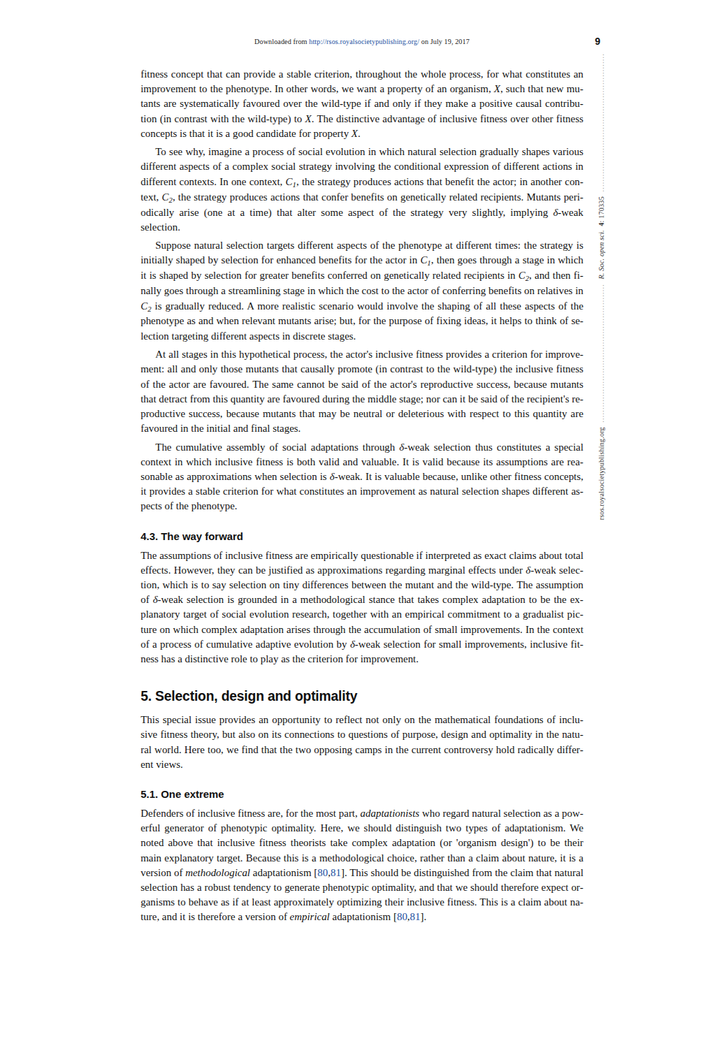Downloaded from http://rsos.royalsocietypublishing.org/ on July 19, 2017
9
rsos.royalsocietypublishing.org ..................................................... R. Soc. open sci. 4: 170335 .....................................................
fitness concept that can provide a stable criterion, throughout the whole process, for what constitutes an improvement to the phenotype. In other words, we want a property of an organism, X, such that new mutants are systematically favoured over the wild-type if and only if they make a positive causal contribution (in contrast with the wild-type) to X. The distinctive advantage of inclusive fitness over other fitness concepts is that it is a good candidate for property X.
To see why, imagine a process of social evolution in which natural selection gradually shapes various different aspects of a complex social strategy involving the conditional expression of different actions in different contexts. In one context, C1, the strategy produces actions that benefit the actor; in another context, C2, the strategy produces actions that confer benefits on genetically related recipients. Mutants periodically arise (one at a time) that alter some aspect of the strategy very slightly, implying δ-weak selection.
Suppose natural selection targets different aspects of the phenotype at different times: the strategy is initially shaped by selection for enhanced benefits for the actor in C1, then goes through a stage in which it is shaped by selection for greater benefits conferred on genetically related recipients in C2, and then finally goes through a streamlining stage in which the cost to the actor of conferring benefits on relatives in C2 is gradually reduced. A more realistic scenario would involve the shaping of all these aspects of the phenotype as and when relevant mutants arise; but, for the purpose of fixing ideas, it helps to think of selection targeting different aspects in discrete stages.
At all stages in this hypothetical process, the actor's inclusive fitness provides a criterion for improvement: all and only those mutants that causally promote (in contrast to the wild-type) the inclusive fitness of the actor are favoured. The same cannot be said of the actor's reproductive success, because mutants that detract from this quantity are favoured during the middle stage; nor can it be said of the recipient's reproductive success, because mutants that may be neutral or deleterious with respect to this quantity are favoured in the initial and final stages.
The cumulative assembly of social adaptations through δ-weak selection thus constitutes a special context in which inclusive fitness is both valid and valuable. It is valid because its assumptions are reasonable as approximations when selection is δ-weak. It is valuable because, unlike other fitness concepts, it provides a stable criterion for what constitutes an improvement as natural selection shapes different aspects of the phenotype.
4.3. The way forward
The assumptions of inclusive fitness are empirically questionable if interpreted as exact claims about total effects. However, they can be justified as approximations regarding marginal effects under δ-weak selection, which is to say selection on tiny differences between the mutant and the wild-type. The assumption of δ-weak selection is grounded in a methodological stance that takes complex adaptation to be the explanatory target of social evolution research, together with an empirical commitment to a gradualist picture on which complex adaptation arises through the accumulation of small improvements. In the context of a process of cumulative adaptive evolution by δ-weak selection for small improvements, inclusive fitness has a distinctive role to play as the criterion for improvement.
5. Selection, design and optimality
This special issue provides an opportunity to reflect not only on the mathematical foundations of inclusive fitness theory, but also on its connections to questions of purpose, design and optimality in the natural world. Here too, we find that the two opposing camps in the current controversy hold radically different views.
5.1. One extreme
Defenders of inclusive fitness are, for the most part, adaptationists who regard natural selection as a powerful generator of phenotypic optimality. Here, we should distinguish two types of adaptationism. We noted above that inclusive fitness theorists take complex adaptation (or 'organism design') to be their main explanatory target. Because this is a methodological choice, rather than a claim about nature, it is a version of methodological adaptationism [80,81]. This should be distinguished from the claim that natural selection has a robust tendency to generate phenotypic optimality, and that we should therefore expect organisms to behave as if at least approximately optimizing their inclusive fitness. This is a claim about nature, and it is therefore a version of empirical adaptationism [80,81].